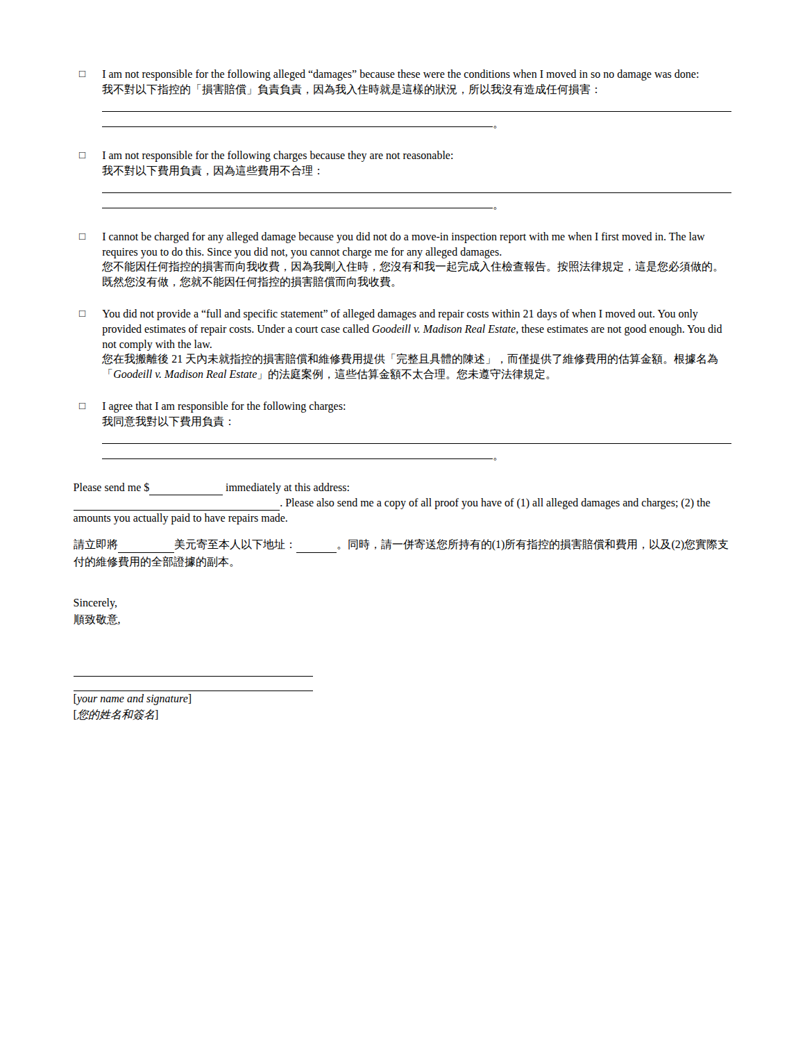I am not responsible for the following alleged “damages” because these were the conditions when I moved in so no damage was done: 我不對以下指控的「損害賠償」負責負責，因為我入住時就是這樣的狀況，所以我沒有造成任何損害： 。
I am not responsible for the following charges because they are not reasonable: 我不對以下費用負責，因為這些費用不合理： 。
I cannot be charged for any alleged damage because you did not do a move-in inspection report with me when I first moved in. The law requires you to do this. Since you did not, you cannot charge me for any alleged damages. 您不能因任何指控的損害而向我收費，因為我剛入住時，您沒有和我一起完成入住檢查報告。按照法律規定，這是您必須做的。既然您沒有做，您就不能因任何指控的損害賠償而向我收費。
You did not provide a “full and specific statement” of alleged damages and repair costs within 21 days of when I moved out. You only provided estimates of repair costs. Under a court case called Goodeill v. Madison Real Estate, these estimates are not good enough. You did not comply with the law. 您在我搬離後 21 天內未就指控的損害賠償和維修費用提供「完整且具體的陳述」，而僅提供了維修費用的估算金額。根據名為「Goodeill v. Madison Real Estate」的法庭案例，這些估算金額不太合理。您未遵守法律規定。
I agree that I am responsible for the following charges: 我同意我對以下費用負責： 。
Please send me $ immediately at this address:
. Please also send me a copy of all proof you have of (1) all alleged damages and charges; (2) the amounts you actually paid to have repairs made.
請立即將 美元寄至本人以下地址： 。同時，請一併寄送您所持有的(1)所有指控的損害賠償和費用，以及(2)您實際支付的維修費用的全部證據的副本。
Sincerely,
順致敬意,
[your name and signature]
[您的姓名和簽名]